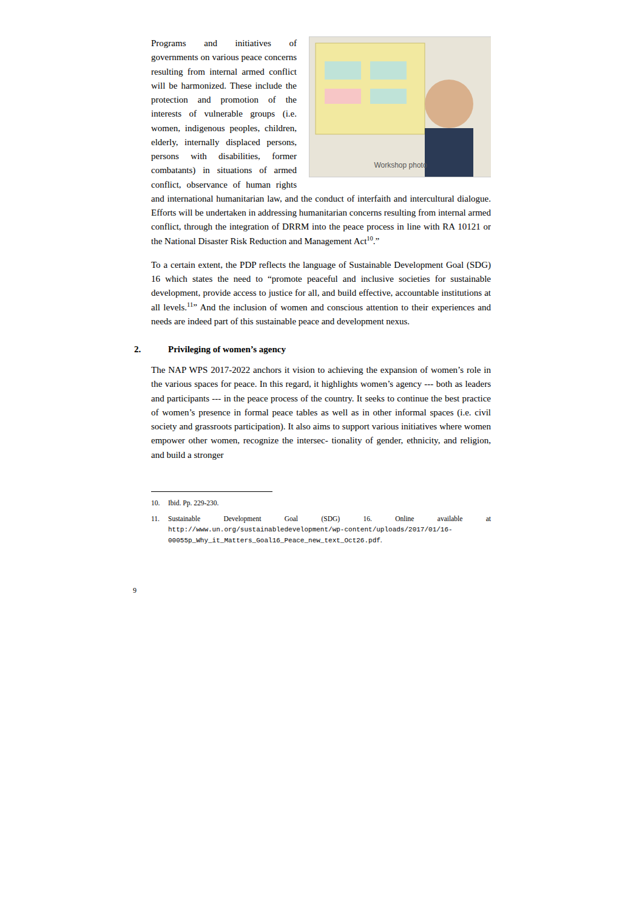Programs and initiatives of governments on various peace concerns resulting from internal armed conflict will be harmonized. These include the protection and promotion of the interests of vulnerable groups (i.e. women, indigenous peoples, children, elderly, internally displaced persons, persons with disabilities, former combatants) in situations of armed conflict, observance of human rights and international humanitarian law, and the conduct of interfaith and intercultural dialogue. Efforts will be undertaken in addressing humanitarian concerns resulting from internal armed conflict, through the integration of DRRM into the peace process in line with RA 10121 or the National Disaster Risk Reduction and Management Act10.”
To a certain extent, the PDP reflects the language of Sustainable Development Goal (SDG) 16 which states the need to “promote peaceful and inclusive societies for sustainable development, provide access to justice for all, and build effective, accountable institutions at all levels.11” And the inclusion of women and conscious attention to their experiences and needs are indeed part of this sustainable peace and development nexus.
2. Privileging of women’s agency
The NAP WPS 2017-2022 anchors it vision to achieving the expansion of women’s role in the various spaces for peace. In this regard, it highlights women’s agency --- both as leaders and participants --- in the peace process of the country. It seeks to continue the best practice of women’s presence in formal peace tables as well as in other informal spaces (i.e. civil society and grassroots participation). It also aims to support various initiatives where women empower other women, recognize the intersec- tionality of gender, ethnicity, and religion, and build a stronger
Ibid. Pp. 229-230.
Sustainable Development Goal (SDG) 16. Online available at http://www.un.org/sustainabledevelopment/wp-content/uploads/2017/01/16-00055p_Why_it_Matters_Goal16_Peace_new_text_Oct26.pdf.
9